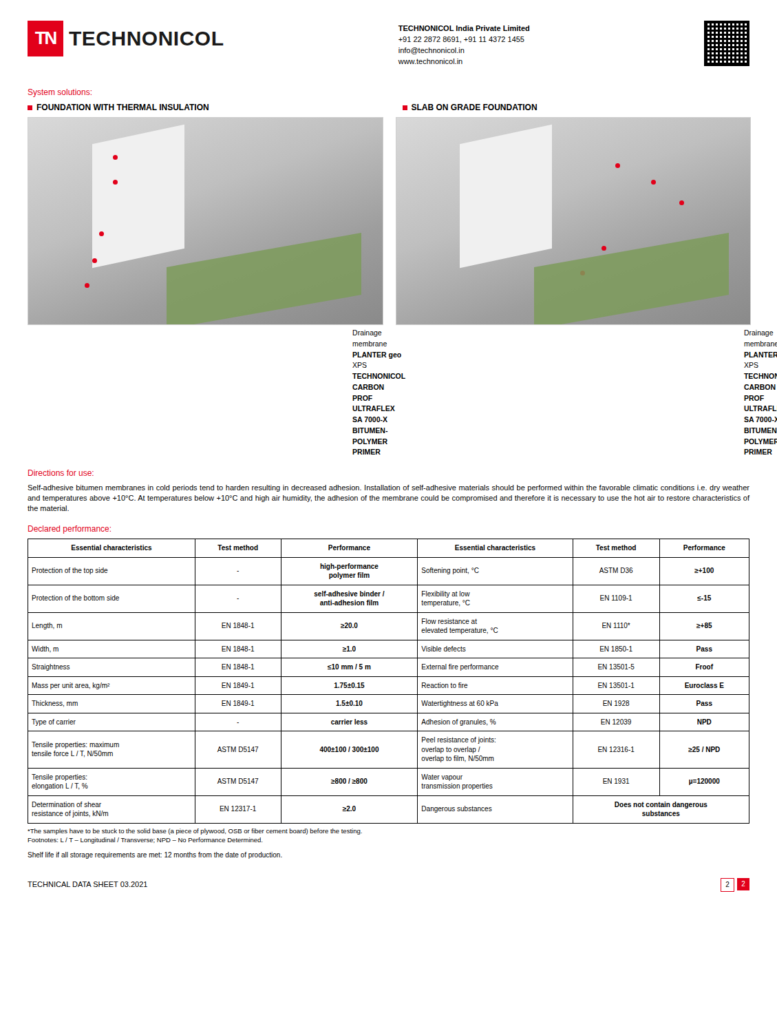TN
TECHNONICOL
TECHNONICOL India Private Limited
+91 22 2872 8691, +91 11 4372 1455
info@technonicol.in
www.technonicol.in
System solutions:
FOUNDATION WITH THERMAL INSULATION
SLAB ON GRADE FOUNDATION
Drainage membrane PLANTER geo
XPS TECHNONICOL CARBON PROF
ULTRAFLEX SA 7000-X
BITUMEN-POLYMER PRIMER
Drainage membrane PLANTER geo
XPS TECHNONICOL CARBON PROF
ULTRAFLEX SA 7000-X
BITUMEN-POLYMER PRIMER
Directions for use:
Self-adhesive bitumen membranes in cold periods tend to harden resulting in decreased adhesion. Installation of self-adhesive materials should be performed within the favorable climatic conditions i.e. dry weather and temperatures above +10°C. At temperatures below +10°C and high air humidity, the adhesion of the membrane could be compromised and therefore it is necessary to use the hot air to restore characteristics of the material.
Declared performance:
| Essential characteristics | Test method | Performance | Essential characteristics | Test method | Performance |
| --- | --- | --- | --- | --- | --- |
| Protection of the top side | - | high-performance polymer film | Softening point, °C | ASTM D36 | ≥+100 |
| Protection of the bottom side | - | self-adhesive binder / anti-adhesion film | Flexibility at low temperature, °C | EN 1109-1 | ≤-15 |
| Length, m | EN 1848-1 | ≥20.0 | Flow resistance at elevated temperature, °C | EN 1110* | ≥+85 |
| Width, m | EN 1848-1 | ≥1.0 | Visible defects | EN 1850-1 | Pass |
| Straightness | EN 1848-1 | ≤10 mm / 5 m | External fire performance | EN 13501-5 | Froof |
| Mass per unit area, kg/m² | EN 1849-1 | 1.75±0.15 | Reaction to fire | EN 13501-1 | Euroclass E |
| Thickness, mm | EN 1849-1 | 1.5±0.10 | Watertightness at 60 kPa | EN 1928 | Pass |
| Type of carrier | - | carrier less | Adhesion of granules, % | EN 12039 | NPD |
| Tensile properties: maximum tensile force L / T, N/50mm | ASTM D5147 | 400±100 / 300±100 | Peel resistance of joints: overlap to overlap / overlap to film, N/50mm | EN 12316-1 | ≥25 / NPD |
| Tensile properties: elongation L / T, % | ASTM D5147 | ≥800 / ≥800 | Water vapour transmission properties | EN 1931 | µ=120000 |
| Determination of shear resistance of joints, kN/m | EN 12317-1 | ≥2.0 | Dangerous substances | Does not contain dangerous substances |
*The samples have to be stuck to the solid base (a piece of plywood, OSB or fiber cement board) before the testing.
Footnotes: L / T – Longitudinal / Transverse; NPD – No Performance Determined.
Shelf life if all storage requirements are met: 12 months from the date of production.
TECHNICAL DATA SHEET 03.2021
2 2